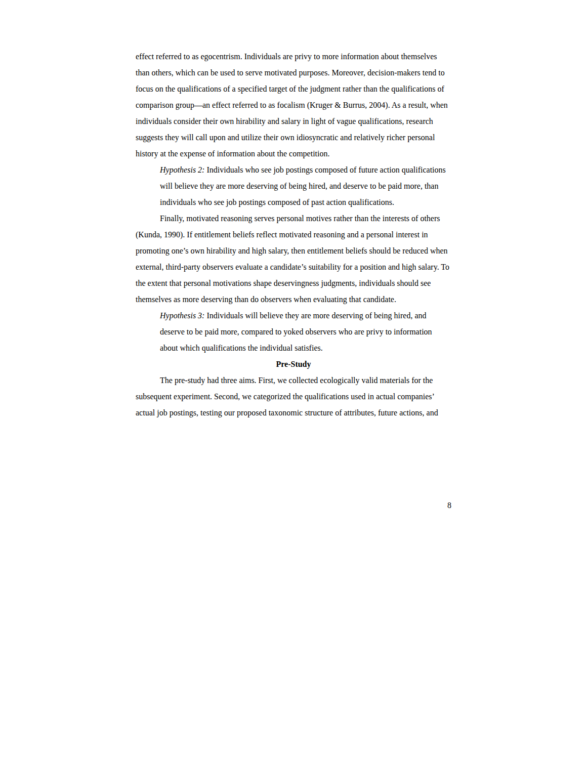effect referred to as egocentrism. Individuals are privy to more information about themselves than others, which can be used to serve motivated purposes. Moreover, decision-makers tend to focus on the qualifications of a specified target of the judgment rather than the qualifications of comparison group—an effect referred to as focalism (Kruger & Burrus, 2004). As a result, when individuals consider their own hirability and salary in light of vague qualifications, research suggests they will call upon and utilize their own idiosyncratic and relatively richer personal history at the expense of information about the competition.
Hypothesis 2: Individuals who see job postings composed of future action qualifications will believe they are more deserving of being hired, and deserve to be paid more, than individuals who see job postings composed of past action qualifications.
Finally, motivated reasoning serves personal motives rather than the interests of others (Kunda, 1990). If entitlement beliefs reflect motivated reasoning and a personal interest in promoting one’s own hirability and high salary, then entitlement beliefs should be reduced when external, third-party observers evaluate a candidate’s suitability for a position and high salary. To the extent that personal motivations shape deservingness judgments, individuals should see themselves as more deserving than do observers when evaluating that candidate.
Hypothesis 3: Individuals will believe they are more deserving of being hired, and deserve to be paid more, compared to yoked observers who are privy to information about which qualifications the individual satisfies.
Pre-Study
The pre-study had three aims. First, we collected ecologically valid materials for the subsequent experiment. Second, we categorized the qualifications used in actual companies’ actual job postings, testing our proposed taxonomic structure of attributes, future actions, and
8